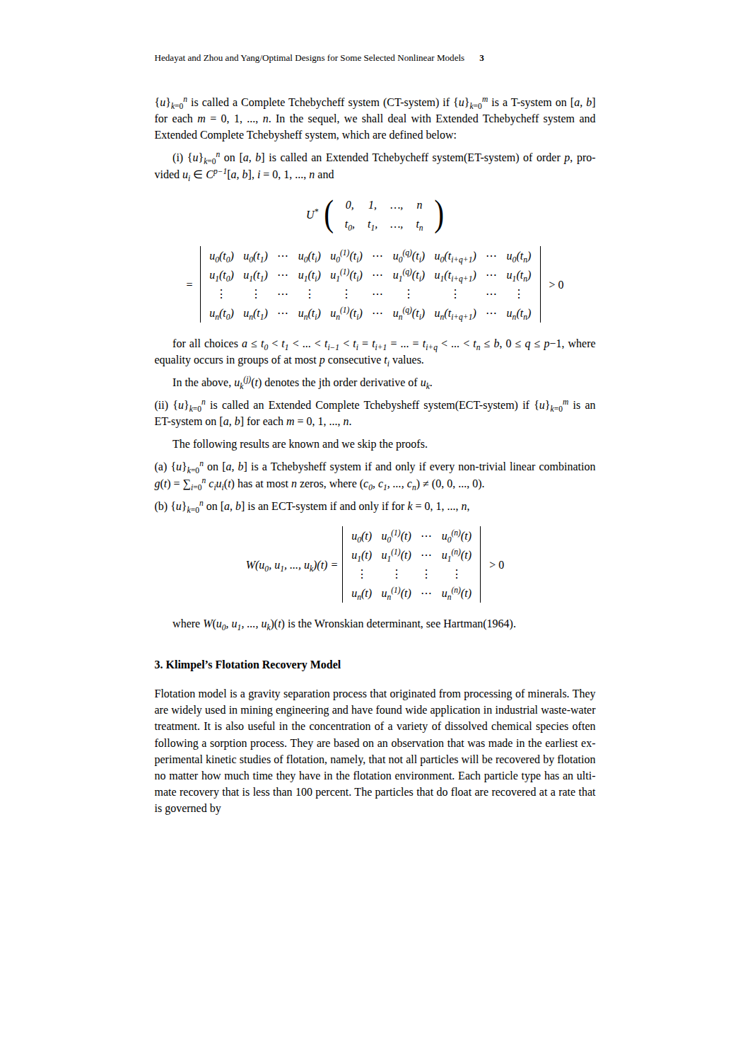Hedayat and Zhou and Yang/Optimal Designs for Some Selected Nonlinear Models3
{u}k=0n is called a Complete Tchebycheff system (CT-system) if {u}k=0m is a T-system on [a, b] for each m = 0, 1, ..., n. In the sequel, we shall deal with Extended Tchebycheff system and Extended Complete Tchebysheff system, which are defined below:
(i) {u}k=0n on [a, b] is called an Extended Tchebycheff system(ET-system) of order p, provided ui ∈ Cp−1[a, b], i = 0, 1, ..., n and
U* (
| 0, | 1, | …, | n |
| t 0 , | t 1 , | …, | t n |
)
=
| u 0 (t 0 ) | u 0 (t 1 ) | ⋯ | u 0 (t i ) | u 0 (1) (t i ) | ⋯ | u 0 (q) (t i ) | u 0 (t i+q+1 ) | ⋯ | u 0 (t n ) |
| u 1 (t 0 ) | u 1 (t 1 ) | ⋯ | u 1 (t i ) | u 1 (1) (t i ) | ⋯ | u 1 (q) (t i ) | u 1 (t i+q+1 ) | ⋯ | u 1 (t n ) |
| ⋮ | ⋮ | ⋯ | ⋮ | ⋮ | ⋯ | ⋮ | ⋮ | ⋯ | ⋮ |
| u n (t 0 ) | u n (t 1 ) | ⋯ | u n (t i ) | u n (1) (t i ) | ⋯ | u n (q) (t i ) | u n (t i+q+1 ) | ⋯ | u n (t n ) |
> 0
for all choices a ≤ t0 < t1 < ... < ti−1 < ti = ti+1 = ... = ti+q < ... < tn ≤ b, 0 ≤ q ≤ p−1, where equality occurs in groups of at most p consecutive ti values.
In the above, uk(j)(t) denotes the jth order derivative of uk.
(ii) {u}k=0n is called an Extended Complete Tchebysheff system(ECT-system) if {u}k=0m is an ET-system on [a, b] for each m = 0, 1, ..., n.
The following results are known and we skip the proofs.
(a) {u}k=0n on [a, b] is a Tchebysheff system if and only if every non-trivial linear combination g(t) = ∑i=0n ciui(t) has at most n zeros, where (c0, c1, ..., cn) ≠ (0, 0, ..., 0).
(b) {u}k=0n on [a, b] is an ECT-system if and only if for k = 0, 1, ..., n,
W(u0, u1, ..., uk)(t) =
| u 0 (t) | u 0 (1) (t) | ⋯ | u 0 (n) (t) |
| u 1 (t) | u 1 (1) (t) | ⋯ | u 1 (n) (t) |
| ⋮ | ⋮ | ⋮ | ⋮ |
| u n (t) | u n (1) (t) | ⋯ | u n (n) (t) |
> 0
where W(u0, u1, ..., uk)(t) is the Wronskian determinant, see Hartman(1964).
3. Klimpel’s Flotation Recovery Model
Flotation model is a gravity separation process that originated from processing of minerals. They are widely used in mining engineering and have found wide application in industrial waste-water treatment. It is also useful in the concentration of a variety of dissolved chemical species often following a sorption process. They are based on an observation that was made in the earliest experimental kinetic studies of flotation, namely, that not all particles will be recovered by flotation no matter how much time they have in the flotation environment. Each particle type has an ultimate recovery that is less than 100 percent. The particles that do float are recovered at a rate that is governed by